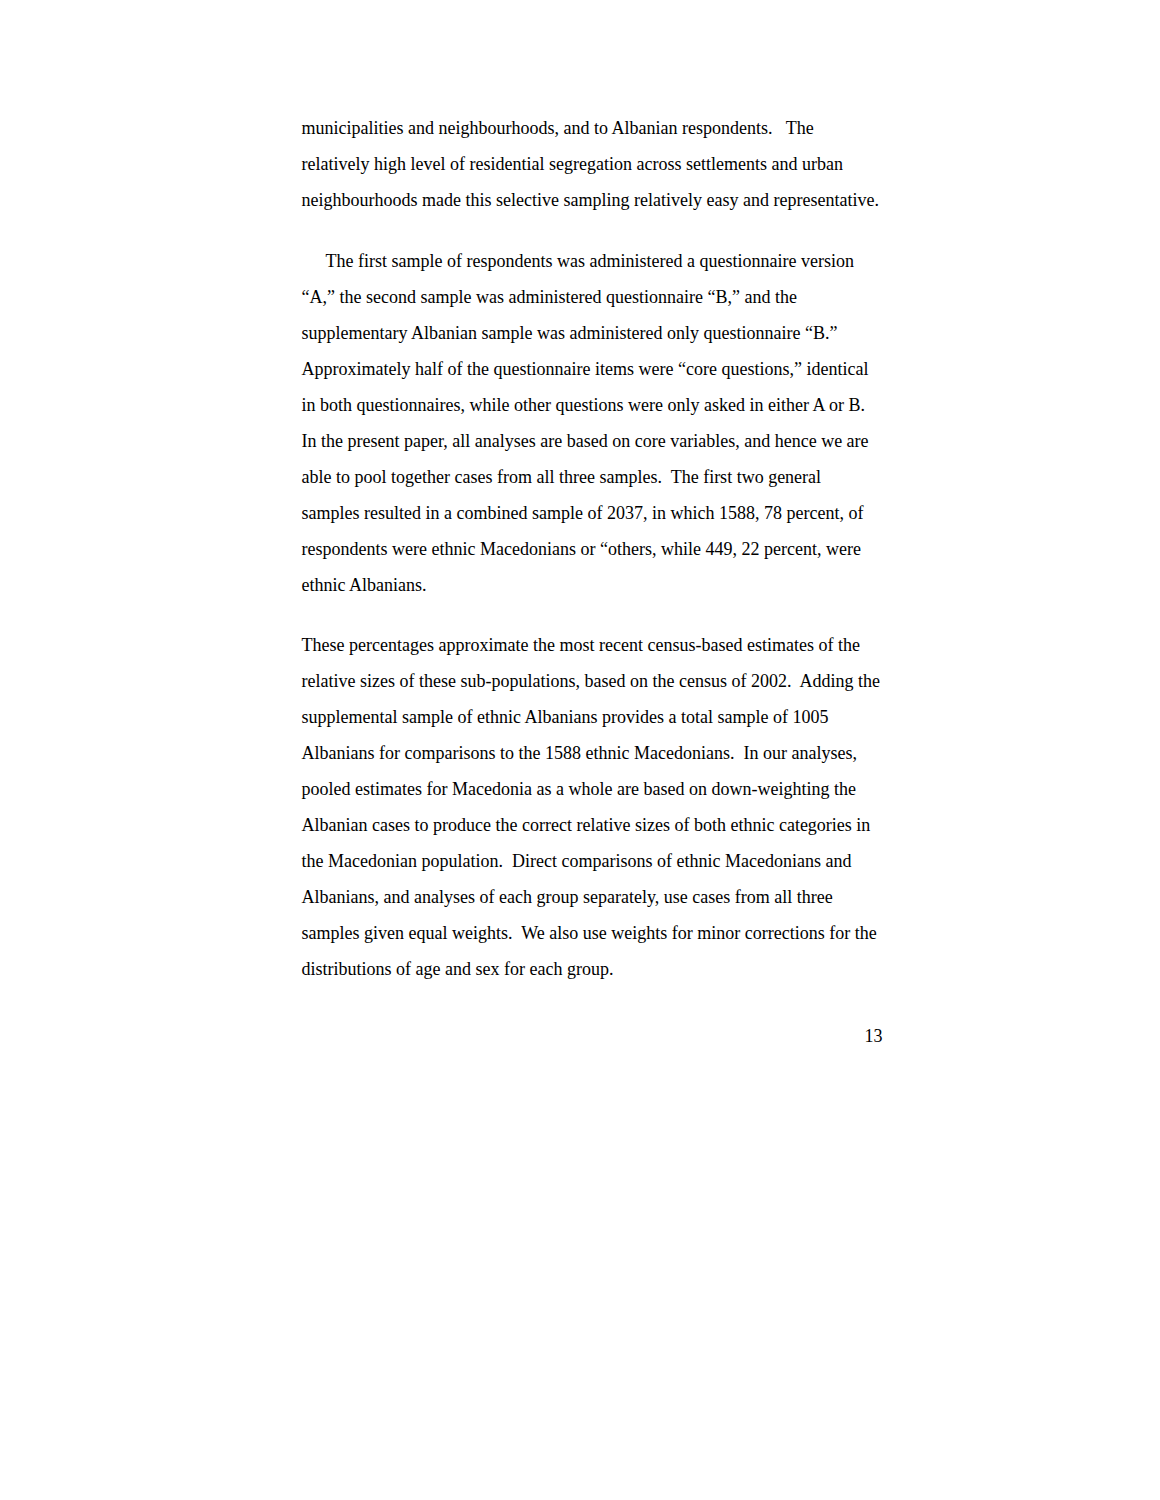municipalities and neighbourhoods, and to Albanian respondents. The relatively high level of residential segregation across settlements and urban neighbourhoods made this selective sampling relatively easy and representative.
The first sample of respondents was administered a questionnaire version “A,” the second sample was administered questionnaire “B,” and the supplementary Albanian sample was administered only questionnaire “B.” Approximately half of the questionnaire items were “core questions,” identical in both questionnaires, while other questions were only asked in either A or B. In the present paper, all analyses are based on core variables, and hence we are able to pool together cases from all three samples. The first two general samples resulted in a combined sample of 2037, in which 1588, 78 percent, of respondents were ethnic Macedonians or “others, while 449, 22 percent, were ethnic Albanians.
These percentages approximate the most recent census-based estimates of the relative sizes of these sub-populations, based on the census of 2002. Adding the supplemental sample of ethnic Albanians provides a total sample of 1005 Albanians for comparisons to the 1588 ethnic Macedonians. In our analyses, pooled estimates for Macedonia as a whole are based on down-weighting the Albanian cases to produce the correct relative sizes of both ethnic categories in the Macedonian population. Direct comparisons of ethnic Macedonians and Albanians, and analyses of each group separately, use cases from all three samples given equal weights. We also use weights for minor corrections for the distributions of age and sex for each group.
13